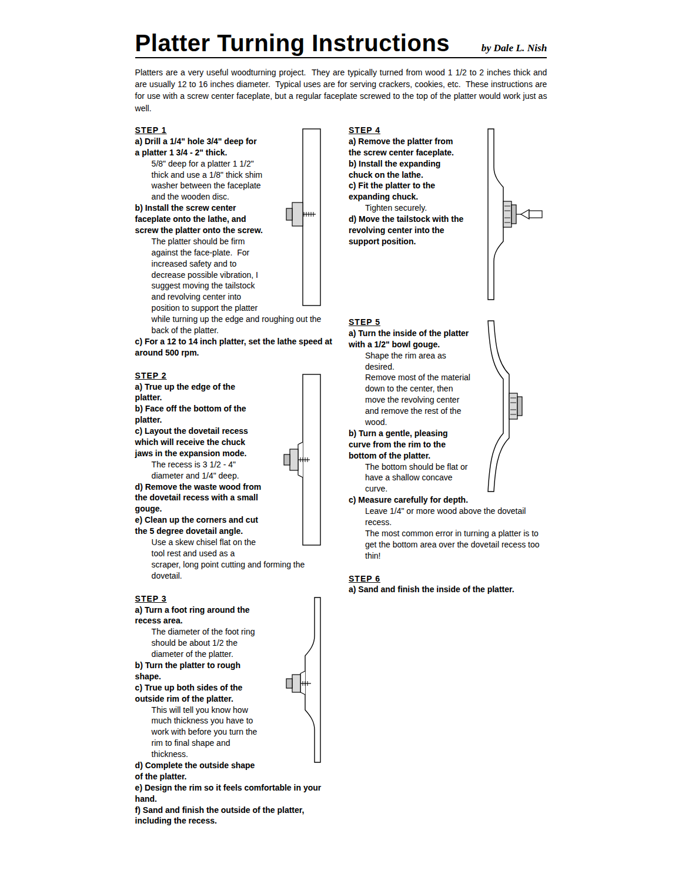Platter Turning Instructions
by Dale L. Nish
Platters are a very useful woodturning project. They are typically turned from wood 1 1/2 to 2 inches thick and are usually 12 to 16 inches diameter. Typical uses are for serving crackers, cookies, etc. These instructions are for use with a screw center faceplate, but a regular faceplate screwed to the top of the platter would work just as well.
STEP 1
a) Drill a 1/4" hole 3/4" deep for a platter 1 3/4 - 2" thick.
5/8" deep for a platter 1 1/2" thick and use a 1/8" thick shim washer between the faceplate and the wooden disc.
b) Install the screw center faceplate onto the lathe, and screw the platter onto the screw.
The platter should be firm against the face-plate. For increased safety and to decrease possible vibration, I suggest moving the tailstock and revolving center into position to support the platter while turning up the edge and roughing out the back of the platter.
c) For a 12 to 14 inch platter, set the lathe speed at around 500 rpm.
STEP 2
a) True up the edge of the platter.
b) Face off the bottom of the platter.
c) Layout the dovetail recess which will receive the chuck jaws in the expansion mode.
The recess is 3 1/2 - 4" diameter and 1/4" deep.
d) Remove the waste wood from the dovetail recess with a small gouge.
e) Clean up the corners and cut the 5 degree dovetail angle.
Use a skew chisel flat on the tool rest and used as a scraper, long point cutting and forming the dovetail.
STEP 3
a) Turn a foot ring around the recess area.
The diameter of the foot ring should be about 1/2 the diameter of the platter.
b) Turn the platter to rough shape.
c) True up both sides of the outside rim of the platter.
This will tell you know how much thickness you have to work with before you turn the rim to final shape and thickness.
d) Complete the outside shape of the platter.
e) Design the rim so it feels comfortable in your hand.
f) Sand and finish the outside of the platter, including the recess.
STEP 4
a) Remove the platter from the screw center faceplate.
b) Install the expanding chuck on the lathe.
c) Fit the platter to the expanding chuck.
Tighten securely.
d) Move the tailstock with the revolving center into the support position.
STEP 5
a) Turn the inside of the platter with a 1/2" bowl gouge.
Shape the rim area as desired.
Remove most of the material down to the center, then move the revolving center and remove the rest of the wood.
b) Turn a gentle, pleasing curve from the rim to the bottom of the platter.
The bottom should be flat or have a shallow concave curve.
c) Measure carefully for depth.
Leave 1/4" or more wood above the dovetail recess.
The most common error in turning a platter is to get the bottom area over the dovetail recess too thin!
STEP 6
a) Sand and finish the inside of the platter.